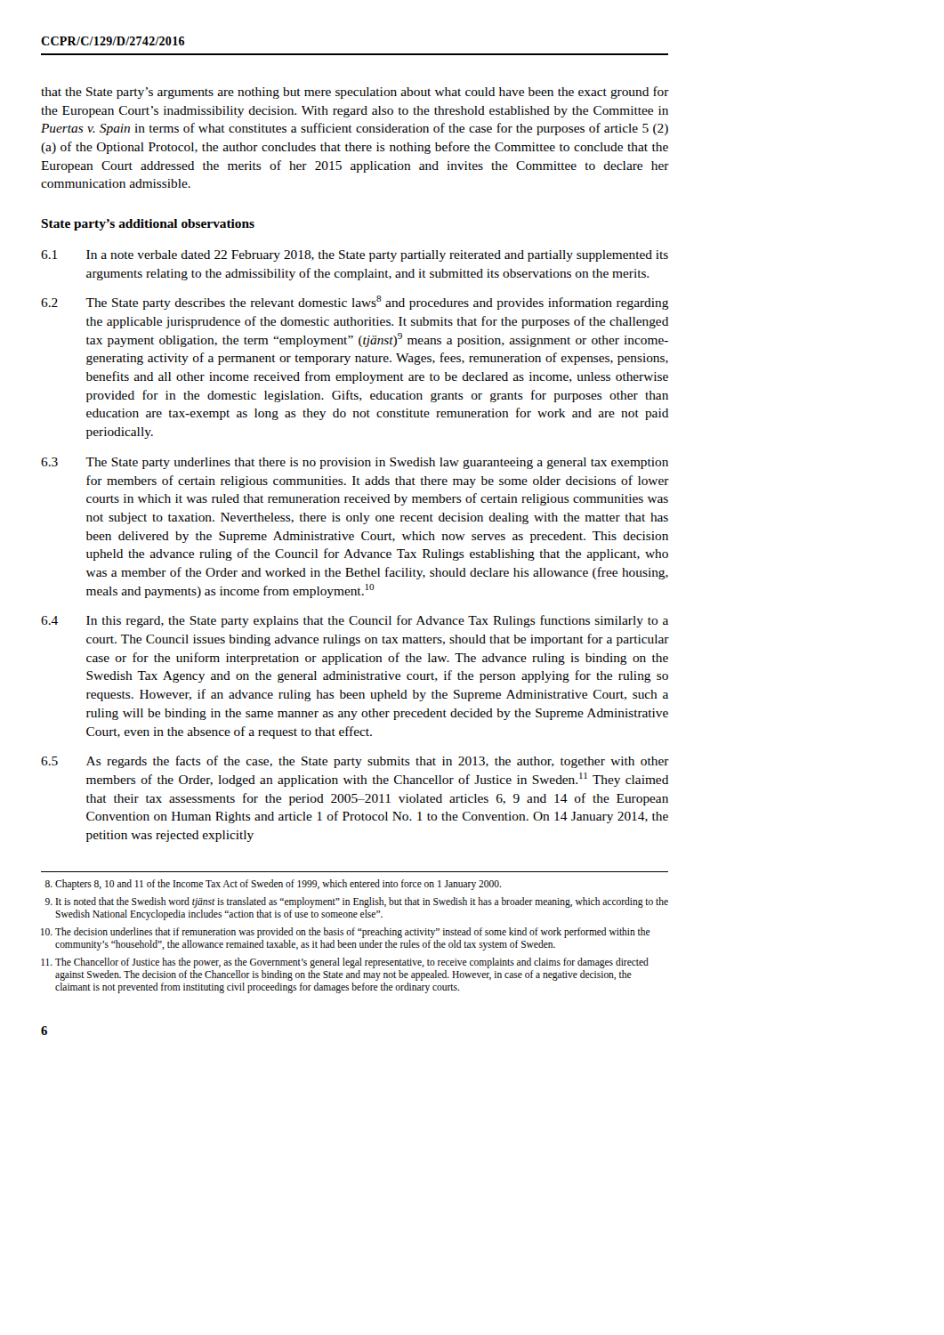CCPR/C/129/D/2742/2016
that the State party’s arguments are nothing but mere speculation about what could have been the exact ground for the European Court’s inadmissibility decision. With regard also to the threshold established by the Committee in Puertas v. Spain in terms of what constitutes a sufficient consideration of the case for the purposes of article 5 (2) (a) of the Optional Protocol, the author concludes that there is nothing before the Committee to conclude that the European Court addressed the merits of her 2015 application and invites the Committee to declare her communication admissible.
State party’s additional observations
6.1
In a note verbale dated 22 February 2018, the State party partially reiterated and partially supplemented its arguments relating to the admissibility of the complaint, and it submitted its observations on the merits.
6.2
The State party describes the relevant domestic laws8 and procedures and provides information regarding the applicable jurisprudence of the domestic authorities. It submits that for the purposes of the challenged tax payment obligation, the term “employment” (tjänst)9 means a position, assignment or other income-generating activity of a permanent or temporary nature. Wages, fees, remuneration of expenses, pensions, benefits and all other income received from employment are to be declared as income, unless otherwise provided for in the domestic legislation. Gifts, education grants or grants for purposes other than education are tax-exempt as long as they do not constitute remuneration for work and are not paid periodically.
6.3
The State party underlines that there is no provision in Swedish law guaranteeing a general tax exemption for members of certain religious communities. It adds that there may be some older decisions of lower courts in which it was ruled that remuneration received by members of certain religious communities was not subject to taxation. Nevertheless, there is only one recent decision dealing with the matter that has been delivered by the Supreme Administrative Court, which now serves as precedent. This decision upheld the advance ruling of the Council for Advance Tax Rulings establishing that the applicant, who was a member of the Order and worked in the Bethel facility, should declare his allowance (free housing, meals and payments) as income from employment.10
6.4
In this regard, the State party explains that the Council for Advance Tax Rulings functions similarly to a court. The Council issues binding advance rulings on tax matters, should that be important for a particular case or for the uniform interpretation or application of the law. The advance ruling is binding on the Swedish Tax Agency and on the general administrative court, if the person applying for the ruling so requests. However, if an advance ruling has been upheld by the Supreme Administrative Court, such a ruling will be binding in the same manner as any other precedent decided by the Supreme Administrative Court, even in the absence of a request to that effect.
6.5
As regards the facts of the case, the State party submits that in 2013, the author, together with other members of the Order, lodged an application with the Chancellor of Justice in Sweden.11 They claimed that their tax assessments for the period 2005–2011 violated articles 6, 9 and 14 of the European Convention on Human Rights and article 1 of Protocol No. 1 to the Convention. On 14 January 2014, the petition was rejected explicitly
Chapters 8, 10 and 11 of the Income Tax Act of Sweden of 1999, which entered into force on 1 January 2000.
It is noted that the Swedish word tjänst is translated as “employment” in English, but that in Swedish it has a broader meaning, which according to the Swedish National Encyclopedia includes “action that is of use to someone else”.
The decision underlines that if remuneration was provided on the basis of “preaching activity” instead of some kind of work performed within the community’s “household”, the allowance remained taxable, as it had been under the rules of the old tax system of Sweden.
The Chancellor of Justice has the power, as the Government’s general legal representative, to receive complaints and claims for damages directed against Sweden. The decision of the Chancellor is binding on the State and may not be appealed. However, in case of a negative decision, the claimant is not prevented from instituting civil proceedings for damages before the ordinary courts.
6